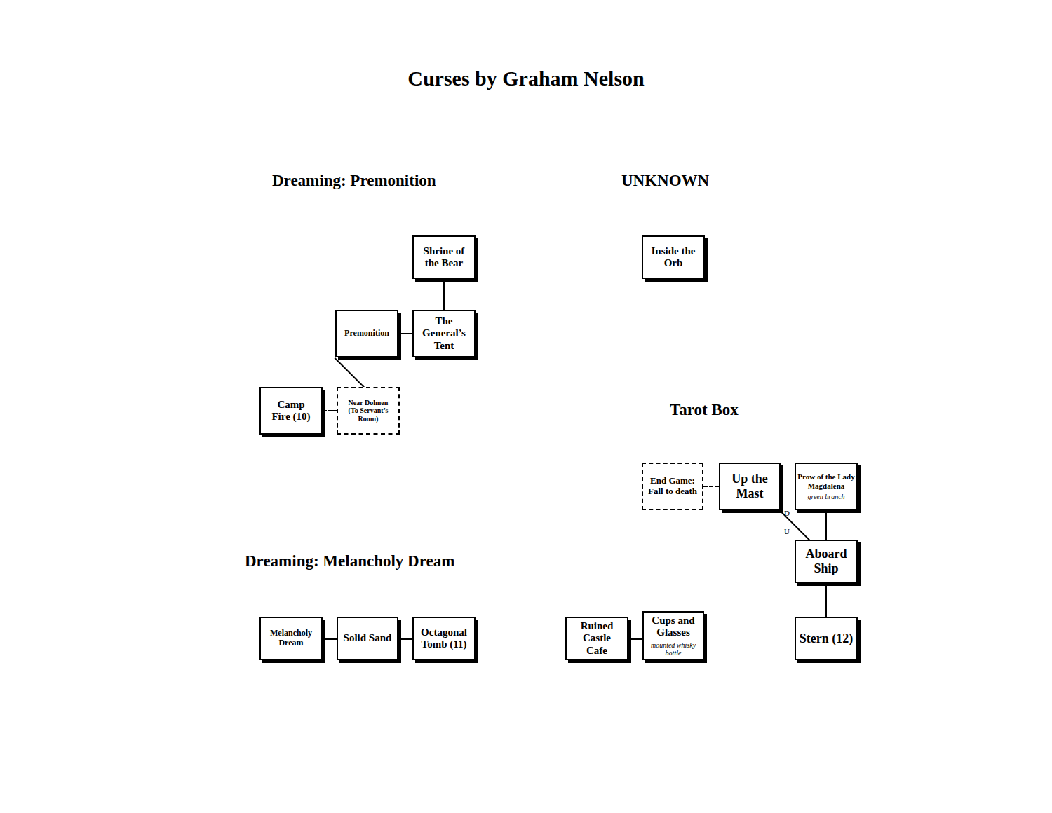Curses by Graham Nelson
Dreaming: Premonition
UNKNOWN
Tarot Box
Dreaming: Melancholy Dream
Shrine of
the Bear
The
General’s
Tent
Premonition
Camp
Fire (10)
Near Dolmen
(To Servant’s
Room)
Inside the
Orb
End Game:
Fall to death
Up the
Mast
Prow of the Lady
Magdalena
green branch
D
U
Aboard
Ship
Stern (12)
Ruined
Castle
Cafe
Cups and
Glasses
mounted whisky
bottle
Melancholy
Dream
Solid Sand
Octagonal
Tomb (11)